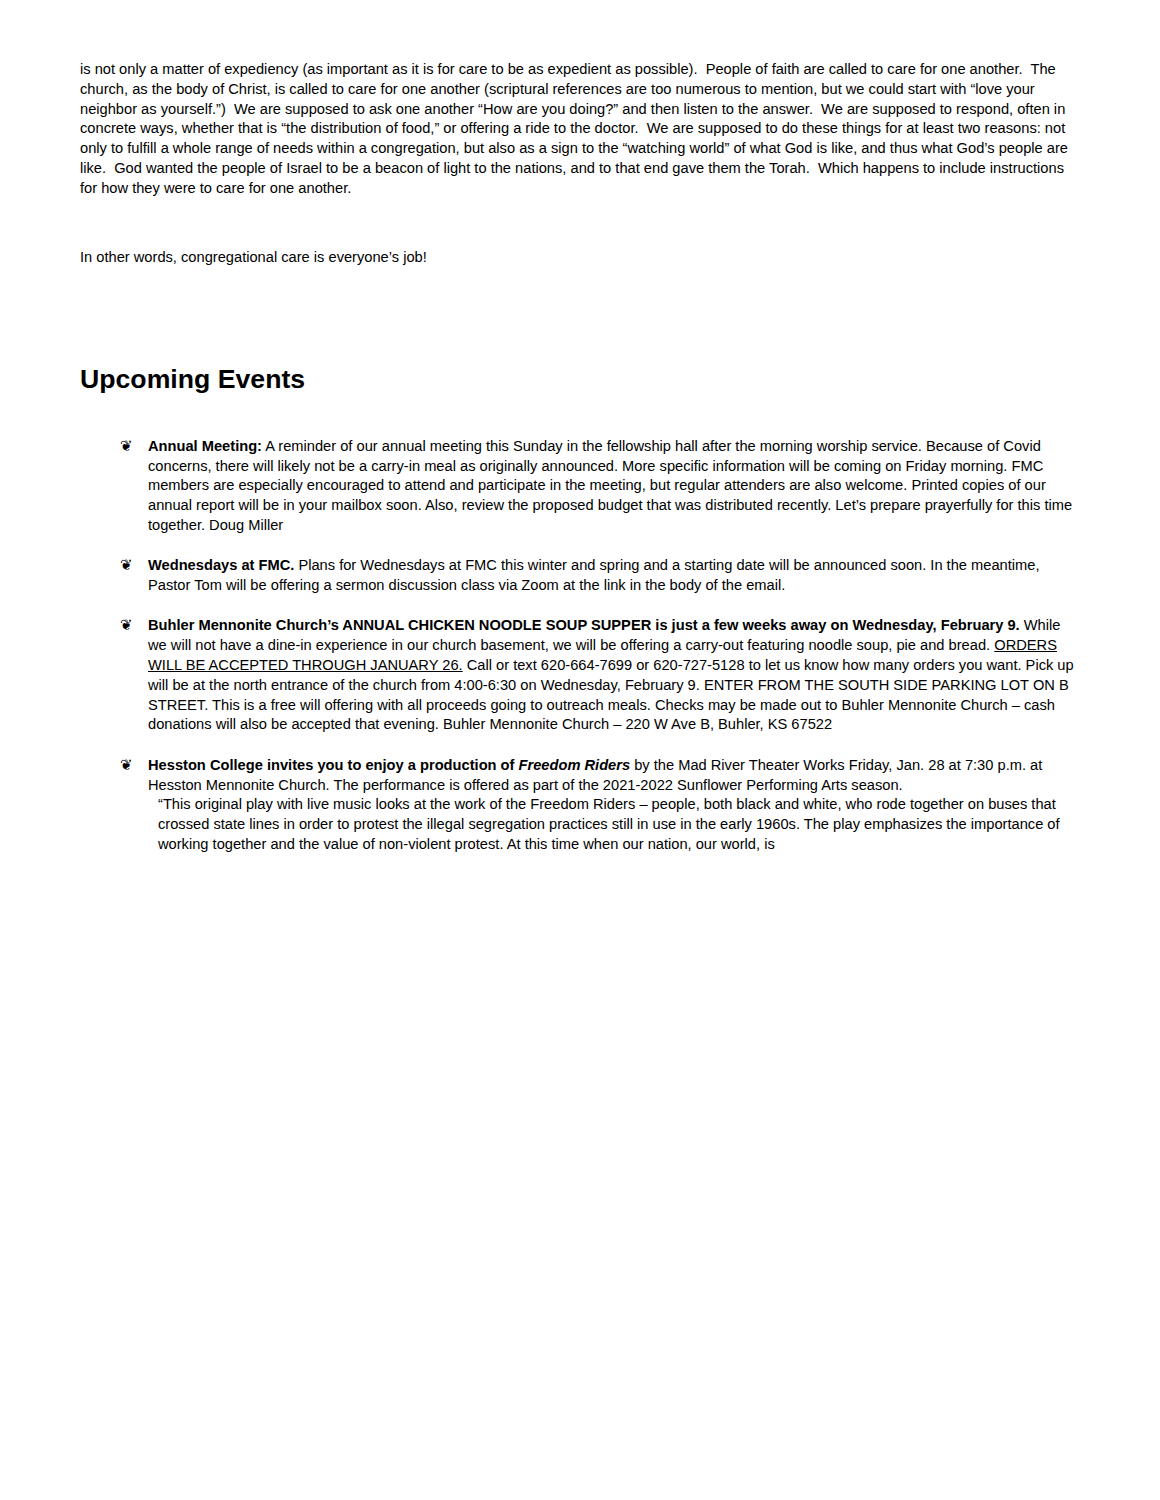is not only a matter of expediency (as important as it is for care to be as expedient as possible). People of faith are called to care for one another. The church, as the body of Christ, is called to care for one another (scriptural references are too numerous to mention, but we could start with “love your neighbor as yourself.”) We are supposed to ask one another “How are you doing?” and then listen to the answer. We are supposed to respond, often in concrete ways, whether that is “the distribution of food,” or offering a ride to the doctor. We are supposed to do these things for at least two reasons: not only to fulfill a whole range of needs within a congregation, but also as a sign to the “watching world” of what God is like, and thus what God’s people are like. God wanted the people of Israel to be a beacon of light to the nations, and to that end gave them the Torah. Which happens to include instructions for how they were to care for one another.
In other words, congregational care is everyone’s job!
Upcoming Events
Annual Meeting: A reminder of our annual meeting this Sunday in the fellowship hall after the morning worship service. Because of Covid concerns, there will likely not be a carry-in meal as originally announced. More specific information will be coming on Friday morning. FMC members are especially encouraged to attend and participate in the meeting, but regular attenders are also welcome. Printed copies of our annual report will be in your mailbox soon. Also, review the proposed budget that was distributed recently. Let’s prepare prayerfully for this time together. Doug Miller
Wednesdays at FMC. Plans for Wednesdays at FMC this winter and spring and a starting date will be announced soon. In the meantime, Pastor Tom will be offering a sermon discussion class via Zoom at the link in the body of the email.
Buhler Mennonite Church’s ANNUAL CHICKEN NOODLE SOUP SUPPER is just a few weeks away on Wednesday, February 9. While we will not have a dine-in experience in our church basement, we will be offering a carry-out featuring noodle soup, pie and bread. ORDERS WILL BE ACCEPTED THROUGH JANUARY 26. Call or text 620-664-7699 or 620-727-5128 to let us know how many orders you want. Pick up will be at the north entrance of the church from 4:00-6:30 on Wednesday, February 9. ENTER FROM THE SOUTH SIDE PARKING LOT ON B STREET. This is a free will offering with all proceeds going to outreach meals. Checks may be made out to Buhler Mennonite Church – cash donations will also be accepted that evening. Buhler Mennonite Church – 220 W Ave B, Buhler, KS 67522
Hesston College invites you to enjoy a production of Freedom Riders by the Mad River Theater Works Friday, Jan. 28 at 7:30 p.m. at Hesston Mennonite Church. The performance is offered as part of the 2021-2022 Sunflower Performing Arts season.
“This original play with live music looks at the work of the Freedom Riders – people, both black and white, who rode together on buses that crossed state lines in order to protest the illegal segregation practices still in use in the early 1960s. The play emphasizes the importance of working together and the value of non-violent protest. At this time when our nation, our world, is